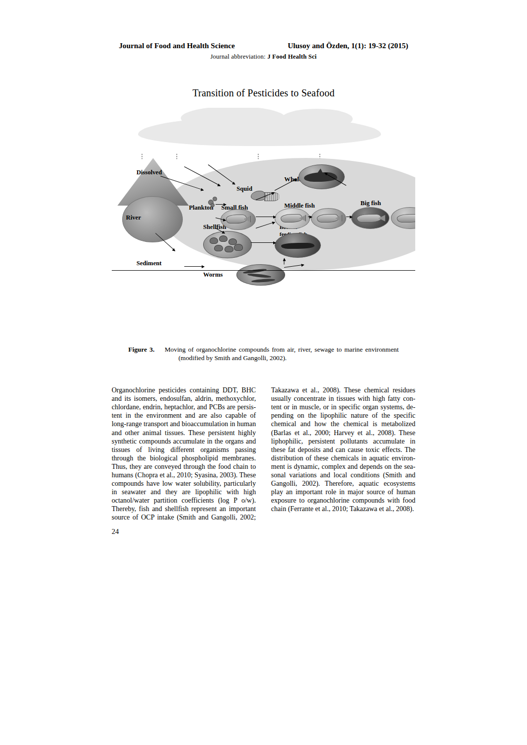Journal of Food and Health Science Ulusoy and Özden, 1(1): 19-32 (2015)
Journal abbreviation: J Food Health Sci
Transition of Pesticides to Seafood
⁝
⁝
⁝
⁝
Dissolved
River
Plankton
Squid
Small fish
Whale
Middle fish
Big fish
Shellfish
Bottom
feeding fish
Sediment
Worms
Figure 3. Moving of organochlorine compounds from air, river, sewage to marine environment (modified by Smith and Gangolli, 2002).
Organochlorine pesticides containing DDT, BHC and its isomers, endosulfan, aldrin, methoxychlor, chlordane, endrin, heptachlor, and PCBs are persistent in the environment and are also capable of long-range transport and bioaccumulation in human and other animal tissues. These persistent highly synthetic compounds accumulate in the organs and tissues of living different organisms passing through the biological phospholipid membranes. Thus, they are conveyed through the food chain to humans (Chopra et al., 2010; Syasina, 2003). These compounds have low water solubility, particularly in seawater and they are lipophilic with high octanol/water partition coefficients (log P o/w). Thereby, fish and shellfish represent an important source of OCP intake (Smith and Gangolli, 2002; Takazawa et al., 2008). These chemical residues usually concentrate in tissues with high fatty content or in muscle, or in specific organ systems, depending on the lipophilic nature of the specific chemical and how the chemical is metabolized (Barlas et al., 2000; Harvey et al., 2008). These liphophilic, persistent pollutants accumulate in these fat deposits and can cause toxic effects. The distribution of these chemicals in aquatic environment is dynamic, complex and depends on the seasonal variations and local conditions (Smith and Gangolli, 2002). Therefore, aquatic ecosystems play an important role in major source of human exposure to organochlorine compounds with food chain (Ferrante et al., 2010; Takazawa et al., 2008).
24